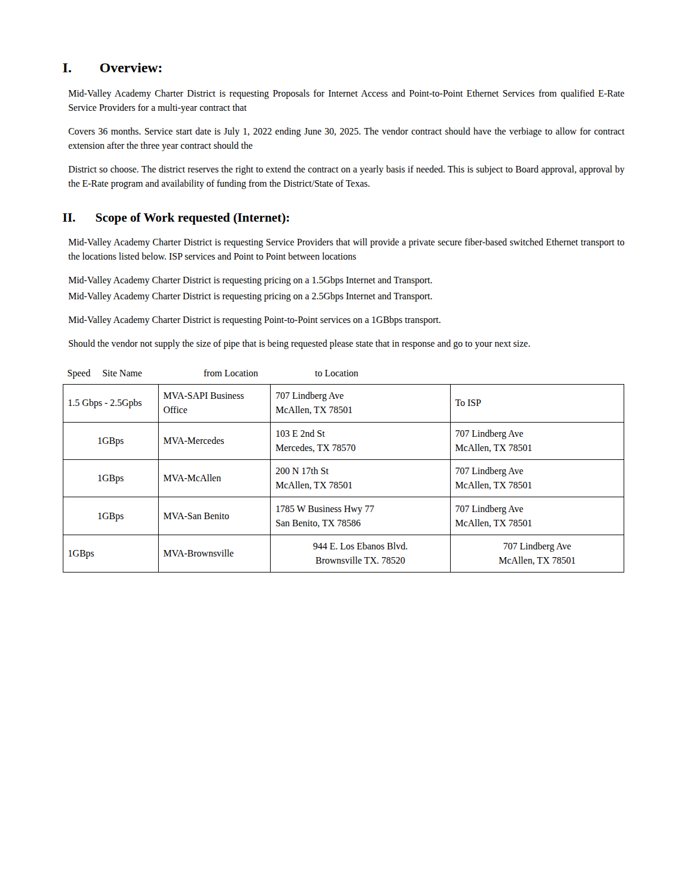I. Overview:
Mid-Valley Academy Charter District is requesting Proposals for Internet Access and Point-to-Point Ethernet Services from qualified E-Rate Service Providers for a multi-year contract that
Covers 36 months. Service start date is July 1, 2022 ending June 30, 2025. The vendor contract should have the verbiage to allow for contract extension after the three year contract should the
District so choose. The district reserves the right to extend the contract on a yearly basis if needed. This is subject to Board approval, approval by the E-Rate program and availability of funding from the District/State of Texas.
II. Scope of Work requested (Internet):
Mid-Valley Academy Charter District is requesting Service Providers that will provide a private secure fiber-based switched Ethernet transport to the locations listed below. ISP services and Point to Point between locations
Mid-Valley Academy Charter District is requesting pricing on a 1.5Gbps Internet and Transport.
Mid-Valley Academy Charter District is requesting pricing on a 2.5Gbps Internet and Transport.
Mid-Valley Academy Charter District is requesting Point-to-Point services on a 1GBbps transport.
Should the vendor not supply the size of pipe that is being requested please state that in response and go to your next size.
Speed Site Name from Location to Location
| 1.5 Gbps - 2.5Gpbs | MVA-SAPI Business Office | 707 Lindberg Ave McAllen, TX 78501 | To ISP |
| 1GBps | MVA-Mercedes | 103 E 2nd St Mercedes, TX 78570 | 707 Lindberg Ave McAllen, TX 78501 |
| 1GBps | MVA-McAllen | 200 N 17th St McAllen, TX 78501 | 707 Lindberg Ave McAllen, TX 78501 |
| 1GBps | MVA-San Benito | 1785 W Business Hwy 77 San Benito, TX 78586 | 707 Lindberg Ave McAllen, TX 78501 |
| 1GBps | MVA-Brownsville | 944 E. Los Ebanos Blvd. Brownsville TX. 78520 | 707 Lindberg Ave McAllen, TX 78501 |